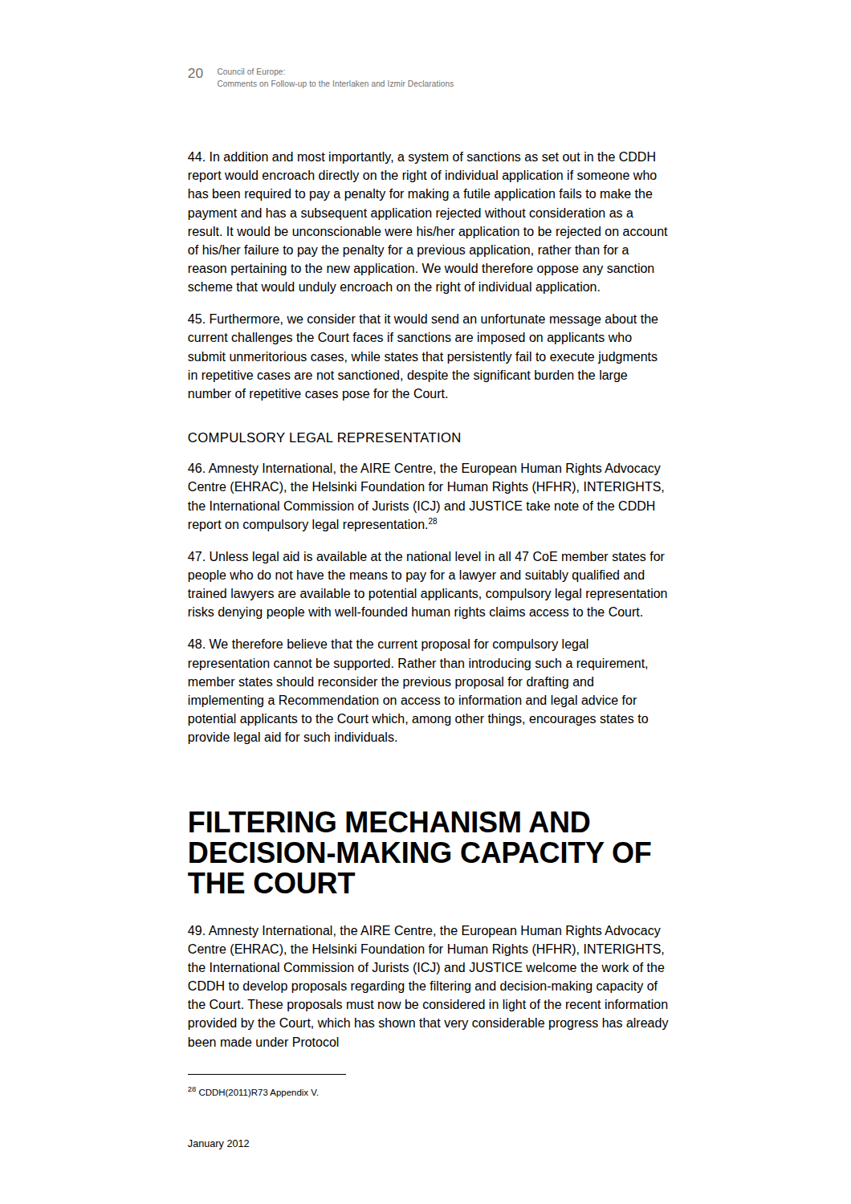20
Council of Europe:
Comments on Follow-up to the Interlaken and Izmir Declarations
44. In addition and most importantly, a system of sanctions as set out in the CDDH report would encroach directly on the right of individual application if someone who has been required to pay a penalty for making a futile application fails to make the payment and has a subsequent application rejected without consideration as a result. It would be unconscionable were his/her application to be rejected on account of his/her failure to pay the penalty for a previous application, rather than for a reason pertaining to the new application. We would therefore oppose any sanction scheme that would unduly encroach on the right of individual application.
45. Furthermore, we consider that it would send an unfortunate message about the current challenges the Court faces if sanctions are imposed on applicants who submit unmeritorious cases, while states that persistently fail to execute judgments in repetitive cases are not sanctioned, despite the significant burden the large number of repetitive cases pose for the Court.
COMPULSORY LEGAL REPRESENTATION
46. Amnesty International, the AIRE Centre, the European Human Rights Advocacy Centre (EHRAC), the Helsinki Foundation for Human Rights (HFHR), INTERIGHTS, the International Commission of Jurists (ICJ) and JUSTICE take note of the CDDH report on compulsory legal representation.28
47. Unless legal aid is available at the national level in all 47 CoE member states for people who do not have the means to pay for a lawyer and suitably qualified and trained lawyers are available to potential applicants, compulsory legal representation risks denying people with well-founded human rights claims access to the Court.
48. We therefore believe that the current proposal for compulsory legal representation cannot be supported. Rather than introducing such a requirement, member states should reconsider the previous proposal for drafting and implementing a Recommendation on access to information and legal advice for potential applicants to the Court which, among other things, encourages states to provide legal aid for such individuals.
Filtering mechanism and decision-making capacity of the Court
49. Amnesty International, the AIRE Centre, the European Human Rights Advocacy Centre (EHRAC), the Helsinki Foundation for Human Rights (HFHR), INTERIGHTS, the International Commission of Jurists (ICJ) and JUSTICE welcome the work of the CDDH to develop proposals regarding the filtering and decision-making capacity of the Court. These proposals must now be considered in light of the recent information provided by the Court, which has shown that very considerable progress has already been made under Protocol
28 CDDH(2011)R73 Appendix V.
January 2012